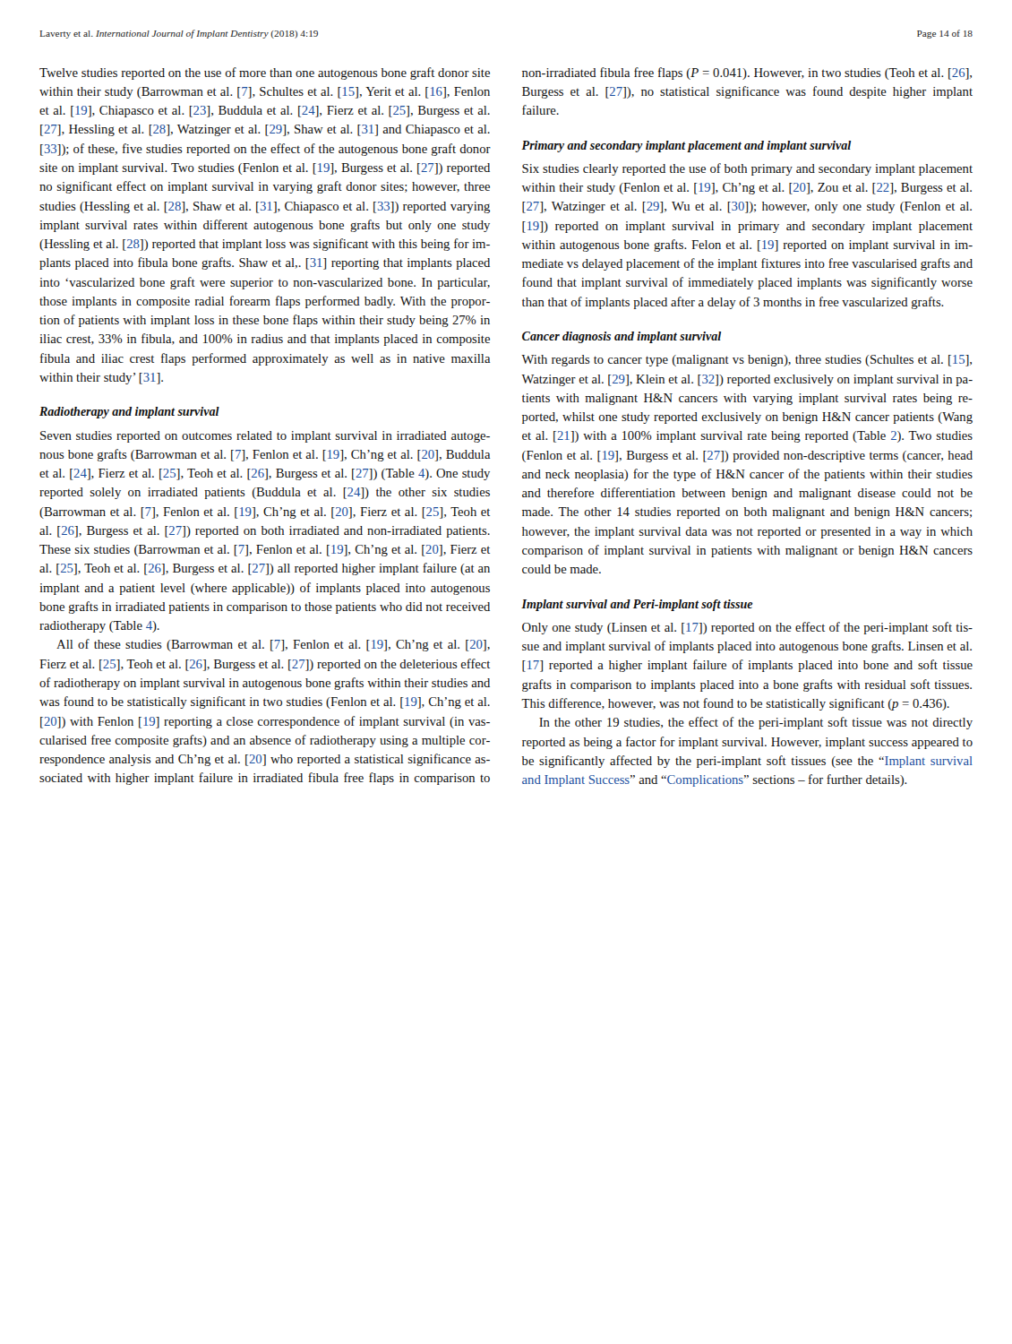Laverty et al. International Journal of Implant Dentistry (2018) 4:19
Page 14 of 18
Twelve studies reported on the use of more than one autogenous bone graft donor site within their study (Barrowman et al. [7], Schultes et al. [15], Yerit et al. [16], Fenlon et al. [19], Chiapasco et al. [23], Buddula et al. [24], Fierz et al. [25], Burgess et al. [27], Hessling et al. [28], Watzinger et al. [29], Shaw et al. [31] and Chiapasco et al. [33]); of these, five studies reported on the effect of the autogenous bone graft donor site on implant survival. Two studies (Fenlon et al. [19], Burgess et al. [27]) reported no significant effect on implant survival in varying graft donor sites; however, three studies (Hessling et al. [28], Shaw et al. [31], Chiapasco et al. [33]) reported varying implant survival rates within different autogenous bone grafts but only one study (Hessling et al. [28]) reported that implant loss was significant with this being for implants placed into fibula bone grafts. Shaw et al,. [31] reporting that implants placed into ‘vascularized bone graft were superior to non-vascularized bone. In particular, those implants in composite radial forearm flaps performed badly. With the proportion of patients with implant loss in these bone flaps within their study being 27% in iliac crest, 33% in fibula, and 100% in radius and that implants placed in composite fibula and iliac crest flaps performed approximately as well as in native maxilla within their study’ [31].
Radiotherapy and implant survival
Seven studies reported on outcomes related to implant survival in irradiated autogenous bone grafts (Barrowman et al. [7], Fenlon et al. [19], Ch’ng et al. [20], Buddula et al. [24], Fierz et al. [25], Teoh et al. [26], Burgess et al. [27]) (Table 4). One study reported solely on irradiated patients (Buddula et al. [24]) the other six studies (Barrowman et al. [7], Fenlon et al. [19], Ch’ng et al. [20], Fierz et al. [25], Teoh et al. [26], Burgess et al. [27]) reported on both irradiated and non-irradiated patients. These six studies (Barrowman et al. [7], Fenlon et al. [19], Ch’ng et al. [20], Fierz et al. [25], Teoh et al. [26], Burgess et al. [27]) all reported higher implant failure (at an implant and a patient level (where applicable)) of implants placed into autogenous bone grafts in irradiated patients in comparison to those patients who did not received radiotherapy (Table 4).
All of these studies (Barrowman et al. [7], Fenlon et al. [19], Ch’ng et al. [20], Fierz et al. [25], Teoh et al. [26], Burgess et al. [27]) reported on the deleterious effect of radiotherapy on implant survival in autogenous bone grafts within their studies and was found to be statistically significant in two studies (Fenlon et al. [19], Ch’ng et al. [20]) with Fenlon [19] reporting a close correspondence of implant survival (in vascularised free composite grafts) and an absence of radiotherapy using a multiple correspondence analysis and Ch’ng et al. [20] who reported a statistical significance associated with higher implant failure in irradiated fibula free flaps in comparison to non-irradiated fibula free flaps (P = 0.041). However, in two studies (Teoh et al. [26], Burgess et al. [27]), no statistical significance was found despite higher implant failure.
Primary and secondary implant placement and implant survival
Six studies clearly reported the use of both primary and secondary implant placement within their study (Fenlon et al. [19], Ch’ng et al. [20], Zou et al. [22], Burgess et al. [27], Watzinger et al. [29], Wu et al. [30]); however, only one study (Fenlon et al. [19]) reported on implant survival in primary and secondary implant placement within autogenous bone grafts. Felon et al. [19] reported on implant survival in immediate vs delayed placement of the implant fixtures into free vascularised grafts and found that implant survival of immediately placed implants was significantly worse than that of implants placed after a delay of 3 months in free vascularized grafts.
Cancer diagnosis and implant survival
With regards to cancer type (malignant vs benign), three studies (Schultes et al. [15], Watzinger et al. [29], Klein et al. [32]) reported exclusively on implant survival in patients with malignant H&N cancers with varying implant survival rates being reported, whilst one study reported exclusively on benign H&N cancer patients (Wang et al. [21]) with a 100% implant survival rate being reported (Table 2). Two studies (Fenlon et al. [19], Burgess et al. [27]) provided non-descriptive terms (cancer, head and neck neoplasia) for the type of H&N cancer of the patients within their studies and therefore differentiation between benign and malignant disease could not be made. The other 14 studies reported on both malignant and benign H&N cancers; however, the implant survival data was not reported or presented in a way in which comparison of implant survival in patients with malignant or benign H&N cancers could be made.
Implant survival and Peri-implant soft tissue
Only one study (Linsen et al. [17]) reported on the effect of the peri-implant soft tissue and implant survival of implants placed into autogenous bone grafts. Linsen et al. [17] reported a higher implant failure of implants placed into bone and soft tissue grafts in comparison to implants placed into a bone grafts with residual soft tissues. This difference, however, was not found to be statistically significant (p = 0.436).
In the other 19 studies, the effect of the peri-implant soft tissue was not directly reported as being a factor for implant survival. However, implant success appeared to be significantly affected by the peri-implant soft tissues (see the “Implant survival and Implant Success” and “Complications” sections – for further details).